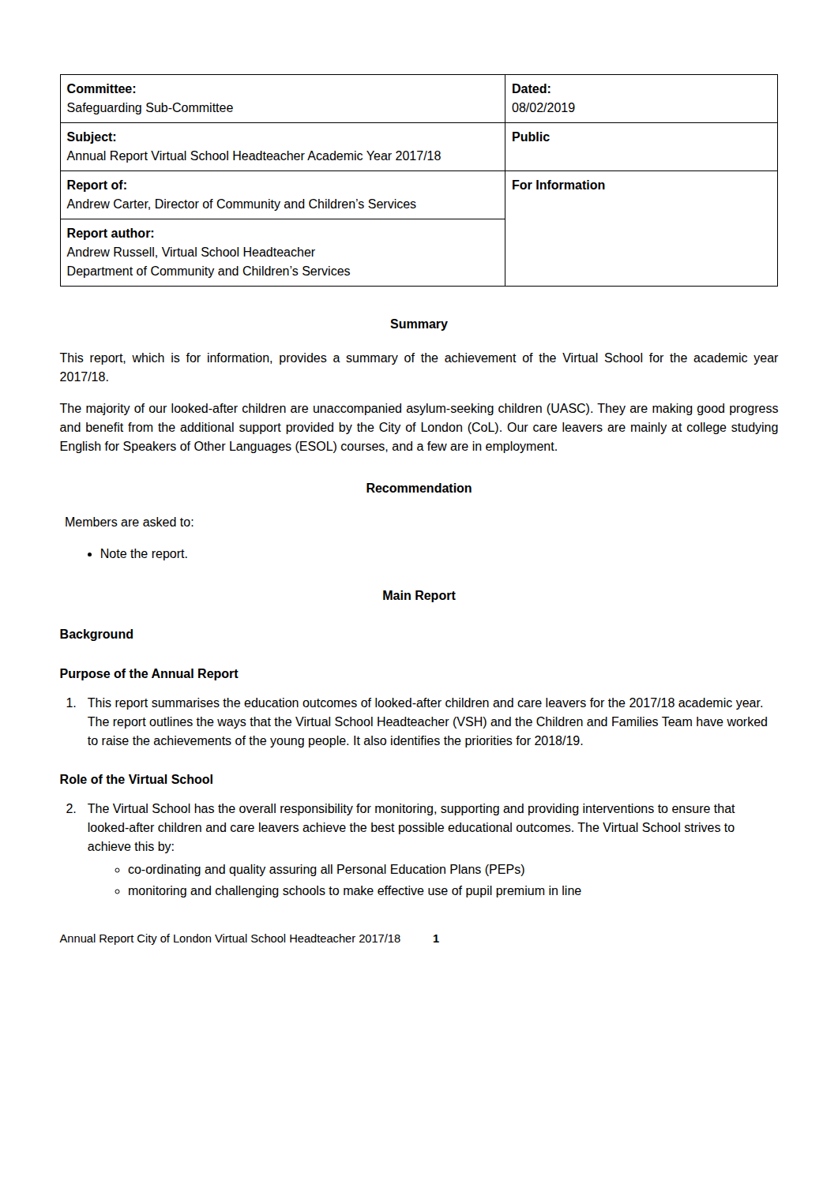| Committee: Safeguarding Sub-Committee | Dated: 08/02/2019 |
| Subject: Annual Report Virtual School Headteacher Academic Year 2017/18 | Public |
| Report of: Andrew Carter, Director of Community and Children’s Services | For Information |
| Report author: Andrew Russell, Virtual School Headteacher Department of Community and Children’s Services |
Summary
This report, which is for information, provides a summary of the achievement of the Virtual School for the academic year 2017/18.
The majority of our looked-after children are unaccompanied asylum-seeking children (UASC). They are making good progress and benefit from the additional support provided by the City of London (CoL). Our care leavers are mainly at college studying English for Speakers of Other Languages (ESOL) courses, and a few are in employment.
Recommendation
Members are asked to:
Note the report.
Main Report
Background
Purpose of the Annual Report
This report summarises the education outcomes of looked-after children and care leavers for the 2017/18 academic year. The report outlines the ways that the Virtual School Headteacher (VSH) and the Children and Families Team have worked to raise the achievements of the young people. It also identifies the priorities for 2018/19.
Role of the Virtual School
The Virtual School has the overall responsibility for monitoring, supporting and providing interventions to ensure that looked-after children and care leavers achieve the best possible educational outcomes. The Virtual School strives to achieve this by:
co-ordinating and quality assuring all Personal Education Plans (PEPs)
monitoring and challenging schools to make effective use of pupil premium in line
Annual Report City of London Virtual School Headteacher 2017/18 1